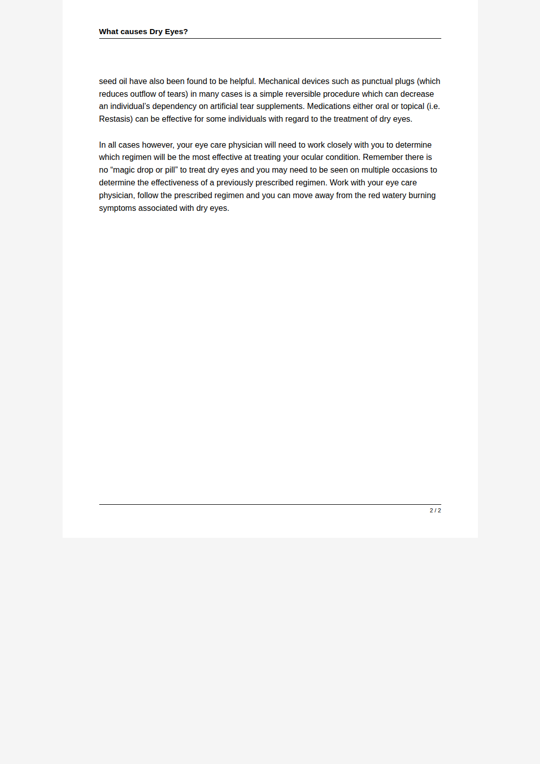What causes Dry Eyes?
seed oil have also been found to be helpful. Mechanical devices such as punctual plugs (which reduces outflow of tears) in many cases is a simple reversible procedure which can decrease an individual’s dependency on artificial tear supplements. Medications either oral or topical (i.e. Restasis) can be effective for some individuals with regard to the treatment of dry eyes.
In all cases however, your eye care physician will need to work closely with you to determine which regimen will be the most effective at treating your ocular condition. Remember there is no “magic drop or pill” to treat dry eyes and you may need to be seen on multiple occasions to determine the effectiveness of a previously prescribed regimen. Work with your eye care physician, follow the prescribed regimen and you can move away from the red watery burning symptoms associated with dry eyes.
2 / 2